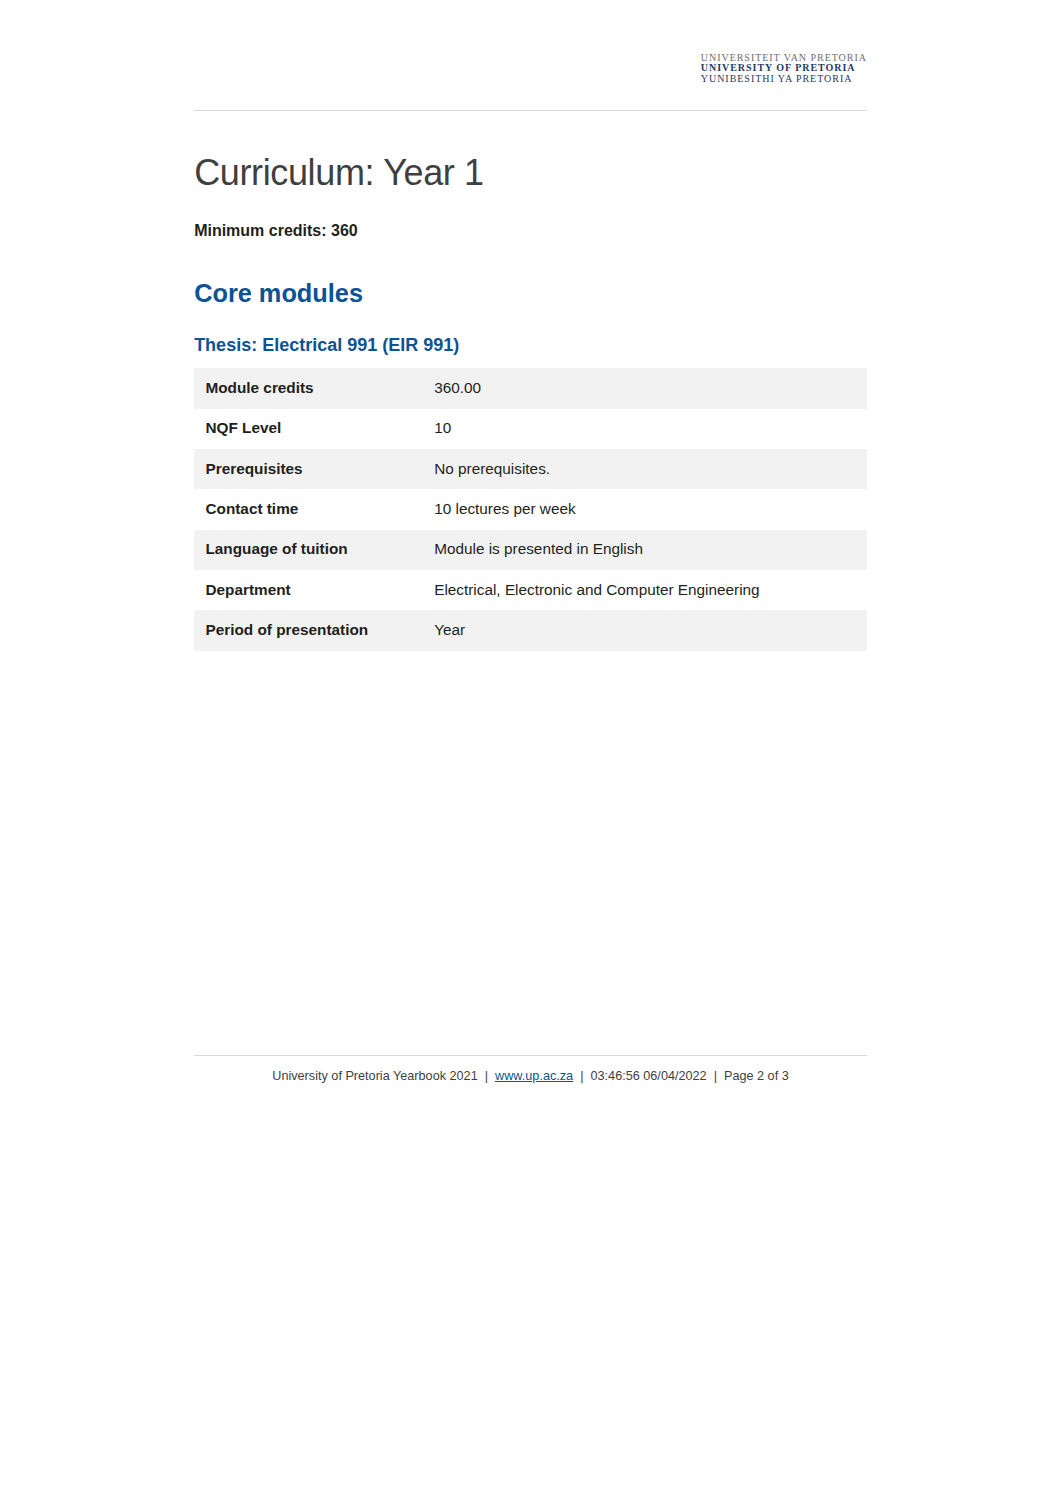UNIVERSITEIT VAN PRETORIA
UNIVERSITY OF PRETORIA
YUNIBESITHI YA PRETORIA
Curriculum: Year 1
Minimum credits: 360
Core modules
Thesis: Electrical 991 (EIR 991)
| Module credits | 360.00 |
| NQF Level | 10 |
| Prerequisites | No prerequisites. |
| Contact time | 10 lectures per week |
| Language of tuition | Module is presented in English |
| Department | Electrical, Electronic and Computer Engineering |
| Period of presentation | Year |
University of Pretoria Yearbook 2021 | www.up.ac.za | 03:46:56 06/04/2022 | Page 2 of 3